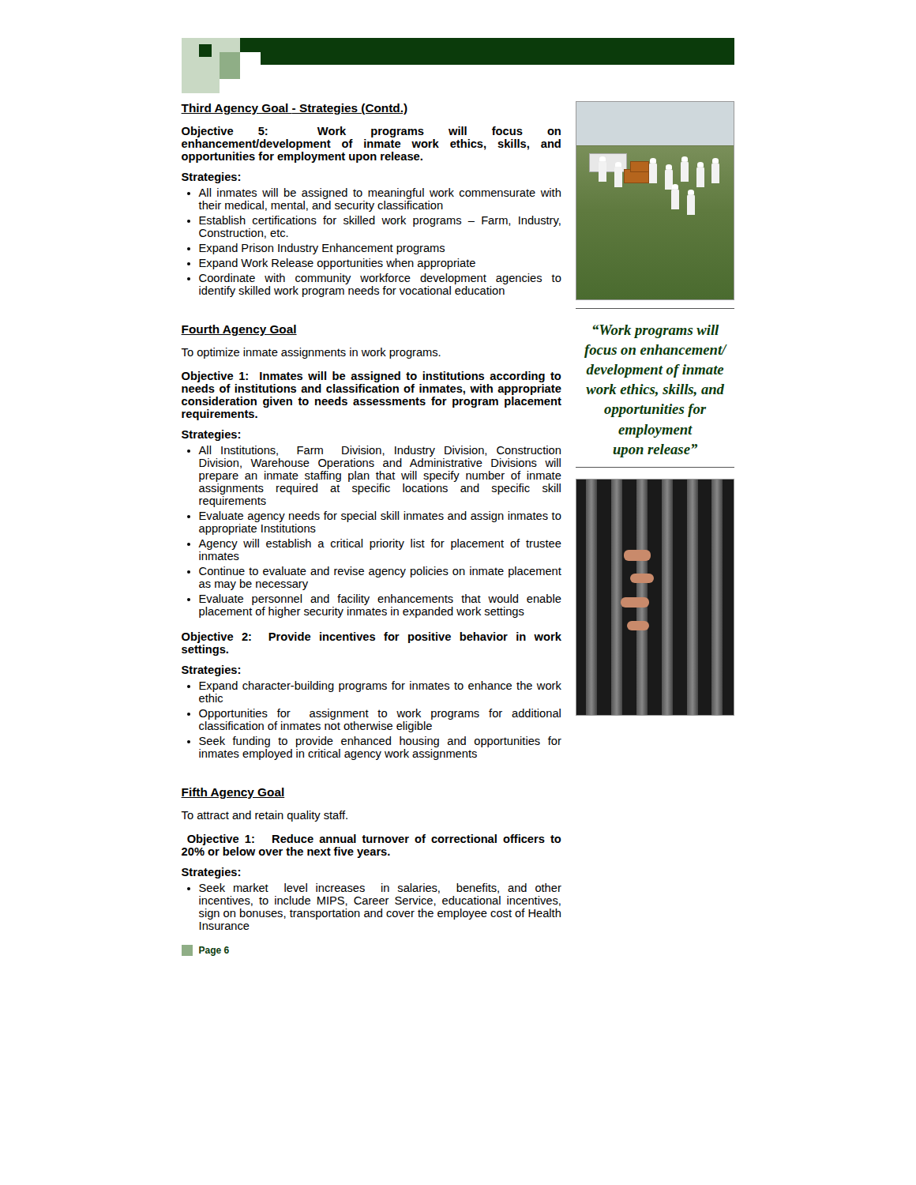Third Agency Goal - Strategies (Contd.)
Objective 5: Work programs will focus on enhancement/development of inmate work ethics, skills, and opportunities for employment upon release.
Strategies:
All inmates will be assigned to meaningful work commensurate with their medical, mental, and security classification
Establish certifications for skilled work programs – Farm, Industry, Construction, etc.
Expand Prison Industry Enhancement programs
Expand Work Release opportunities when appropriate
Coordinate with community workforce development agencies to identify skilled work program needs for vocational education
Fourth Agency Goal
To optimize inmate assignments in work programs.
Objective 1: Inmates will be assigned to institutions according to needs of institutions and classification of inmates, with appropriate consideration given to needs assessments for program placement requirements.
Strategies:
All Institutions, Farm Division, Industry Division, Construction Division, Warehouse Operations and Administrative Divisions will prepare an inmate staffing plan that will specify number of inmate assignments required at specific locations and specific skill requirements
Evaluate agency needs for special skill inmates and assign inmates to appropriate Institutions
Agency will establish a critical priority list for placement of trustee inmates
Continue to evaluate and revise agency policies on inmate placement as may be necessary
Evaluate personnel and facility enhancements that would enable placement of higher security inmates in expanded work settings
Objective 2: Provide incentives for positive behavior in work settings.
Strategies:
Expand character-building programs for inmates to enhance the work ethic
Opportunities for assignment to work programs for additional classification of inmates not otherwise eligible
Seek funding to provide enhanced housing and opportunities for inmates employed in critical agency work assignments
Fifth Agency Goal
To attract and retain quality staff.
Objective 1: Reduce annual turnover of correctional officers to 20% or below over the next five years.
Strategies:
Seek market level increases in salaries, benefits, and other incentives, to include MIPS, Career Service, educational incentives, sign on bonuses, transportation and cover the employee cost of Health Insurance
“Work programs will focus on enhancement/ development of inmate work ethics, skills, and opportunities for employment
upon release”
Page 6